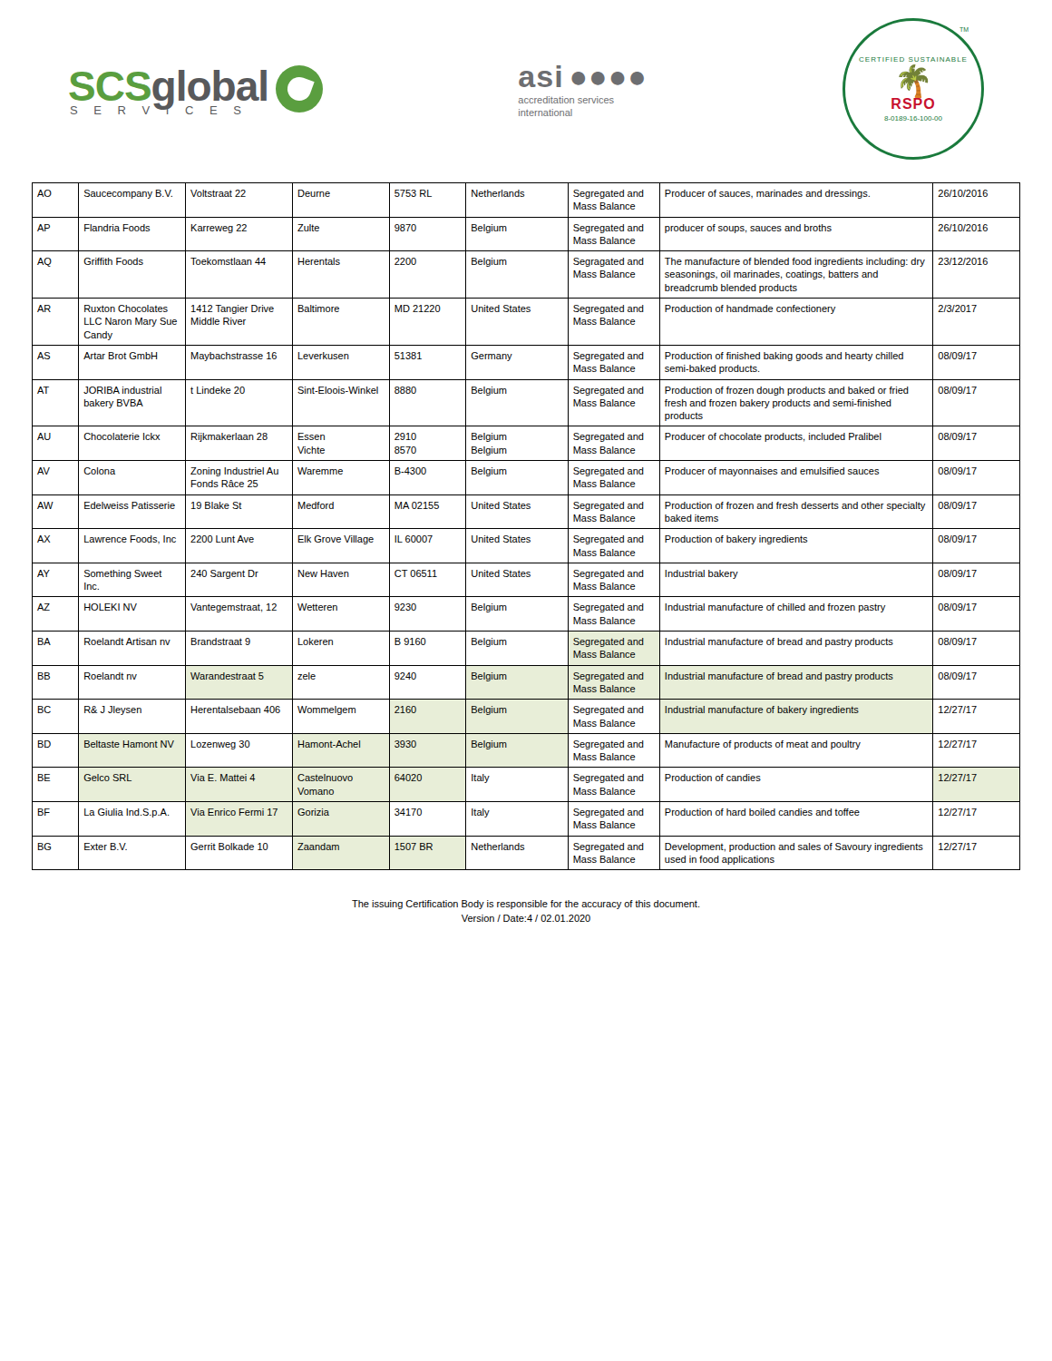SCS global
S E R V I C E S
asi●●●●
accreditation services
international
TM
CERTIFIED SUSTAINABLE
🌴
RSPO
8-0189-16-100-00
| AO | Saucecompany B.V. | Voltstraat 22 | Deurne | 5753 RL | Netherlands | Segregated and Mass Balance | Producer of sauces, marinades and dressings. | 26/10/2016 |
| AP | Flandria Foods | Karreweg 22 | Zulte | 9870 | Belgium | Segregated and Mass Balance | producer of soups, sauces and broths | 26/10/2016 |
| AQ | Griffith Foods | Toekomstlaan 44 | Herentals | 2200 | Belgium | Segragated and Mass Balance | The manufacture of blended food ingredients including: dry seasonings, oil marinades, coatings, batters and breadcrumb blended products | 23/12/2016 |
| AR | Ruxton Chocolates LLC Naron Mary Sue Candy | 1412 Tangier Drive Middle River | Baltimore | MD 21220 | United States | Segregated and Mass Balance | Production of handmade confectionery | 2/3/2017 |
| AS | Artar Brot GmbH | Maybachstrasse 16 | Leverkusen | 51381 | Germany | Segregated and Mass Balance | Production of finished baking goods and hearty chilled semi-baked products. | 08/09/17 |
| AT | JORIBA industrial bakery BVBA | t Lindeke 20 | Sint-Eloois-Winkel | 8880 | Belgium | Segregated and Mass Balance | Production of frozen dough products and baked or fried fresh and frozen bakery products and semi-finished products | 08/09/17 |
| AU | Chocolaterie Ickx | Rijkmakerlaan 28 | Essen Vichte | 2910 8570 | Belgium Belgium | Segregated and Mass Balance | Producer of chocolate products, included Pralibel | 08/09/17 |
| AV | Colona | Zoning Industriel Au Fonds Râce 25 | Waremme | B-4300 | Belgium | Segregated and Mass Balance | Producer of mayonnaises and emulsified sauces | 08/09/17 |
| AW | Edelweiss Patisserie | 19 Blake St | Medford | MA 02155 | United States | Segregated and Mass Balance | Production of frozen and fresh desserts and other specialty baked items | 08/09/17 |
| AX | Lawrence Foods, Inc | 2200 Lunt Ave | Elk Grove Village | IL 60007 | United States | Segregated and Mass Balance | Production of bakery ingredients | 08/09/17 |
| AY | Something Sweet Inc. | 240 Sargent Dr | New Haven | CT 06511 | United States | Segregated and Mass Balance | Industrial bakery | 08/09/17 |
| AZ | HOLEKI NV | Vantegemstraat, 12 | Wetteren | 9230 | Belgium | Segregated and Mass Balance | Industrial manufacture of chilled and frozen pastry | 08/09/17 |
| BA | Roelandt Artisan nv | Brandstraat 9 | Lokeren | B 9160 | Belgium | Segregated and Mass Balance | Industrial manufacture of bread and pastry products | 08/09/17 |
| BB | Roelandt nv | Warandestraat 5 | zele | 9240 | Belgium | Segregated and Mass Balance | Industrial manufacture of bread and pastry products | 08/09/17 |
| BC | R& J Jleysen | Herentalsebaan 406 | Wommelgem | 2160 | Belgium | Segregated and Mass Balance | Industrial manufacture of bakery ingredients | 12/27/17 |
| BD | Beltaste Hamont NV | Lozenweg 30 | Hamont-Achel | 3930 | Belgium | Segregated and Mass Balance | Manufacture of products of meat and poultry | 12/27/17 |
| BE | Gelco SRL | Via E. Mattei 4 | Castelnuovo Vomano | 64020 | Italy | Segregated and Mass Balance | Production of candies | 12/27/17 |
| BF | La Giulia Ind.S.p.A. | Via Enrico Fermi 17 | Gorizia | 34170 | Italy | Segregated and Mass Balance | Production of hard boiled candies and toffee | 12/27/17 |
| BG | Exter B.V. | Gerrit Bolkade 10 | Zaandam | 1507 BR | Netherlands | Segregated and Mass Balance | Development, production and sales of Savoury ingredients used in food applications | 12/27/17 |
The issuing Certification Body is responsible for the accuracy of this document.
Version / Date:4 / 02.01.2020